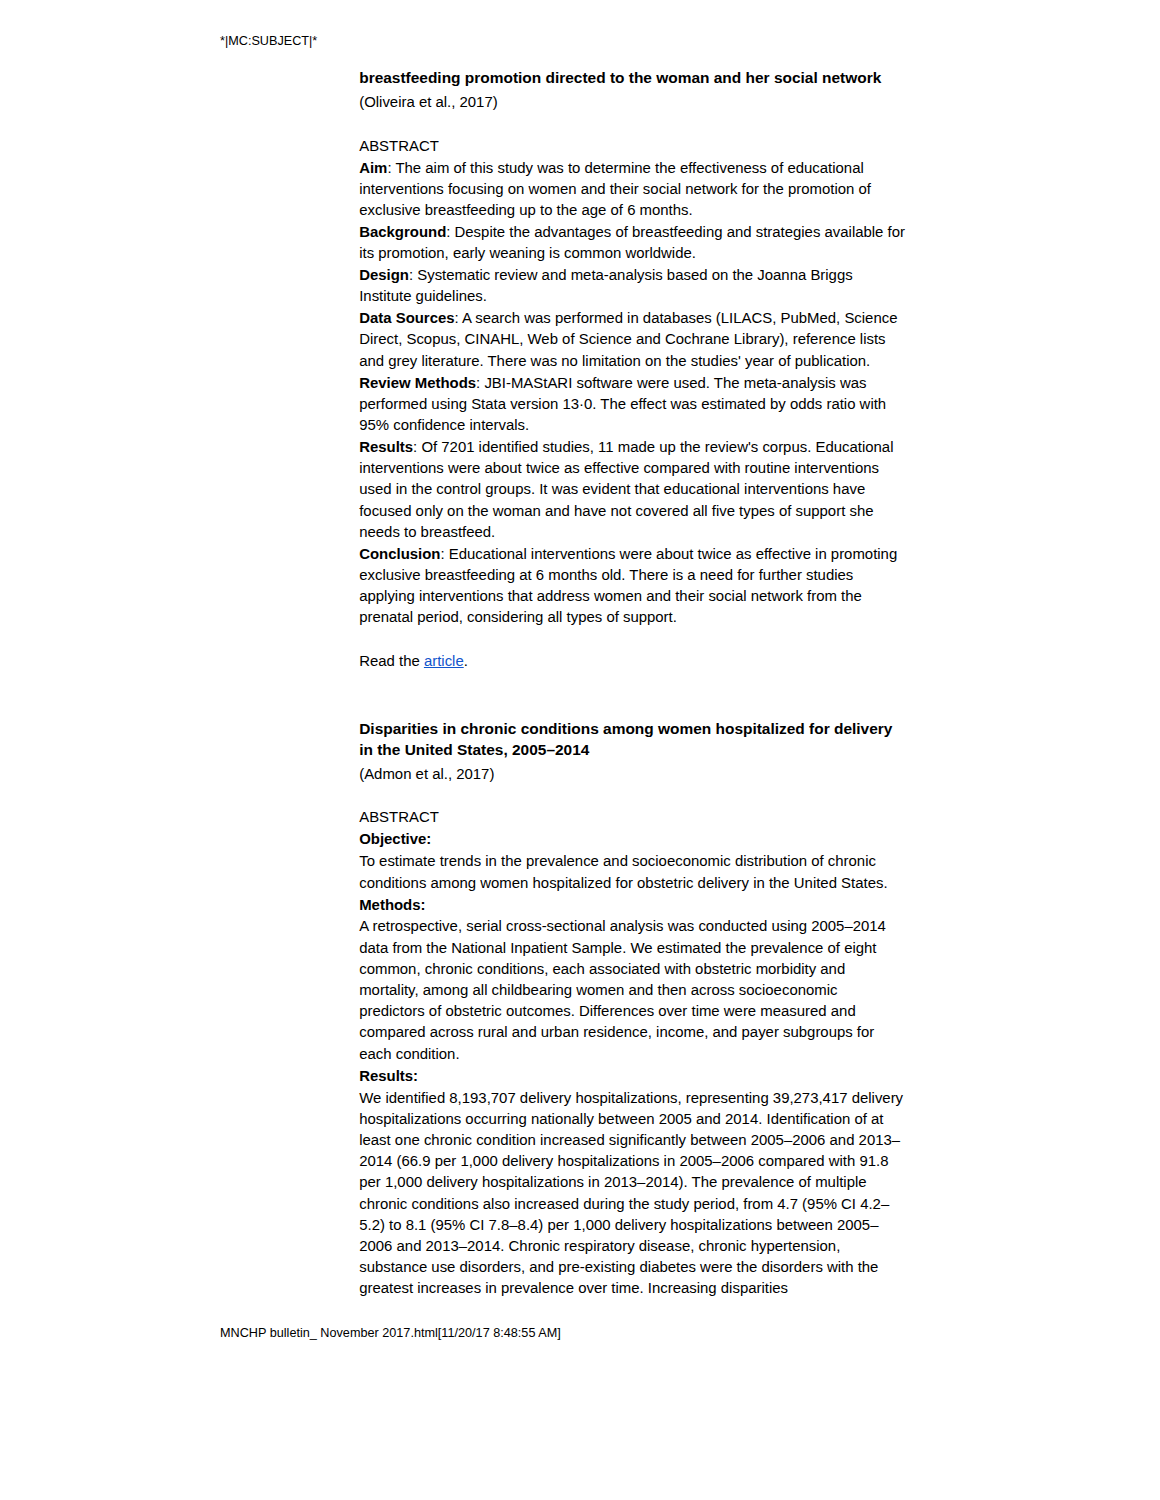*|MC:SUBJECT|*
breastfeeding promotion directed to the woman and her social network
(Oliveira et al., 2017)
ABSTRACT
Aim: The aim of this study was to determine the effectiveness of educational interventions focusing on women and their social network for the promotion of exclusive breastfeeding up to the age of 6 months.
Background: Despite the advantages of breastfeeding and strategies available for its promotion, early weaning is common worldwide.
Design: Systematic review and meta-analysis based on the Joanna Briggs Institute guidelines.
Data Sources: A search was performed in databases (LILACS, PubMed, Science Direct, Scopus, CINAHL, Web of Science and Cochrane Library), reference lists and grey literature. There was no limitation on the studies' year of publication.
Review Methods: JBI-MAStARI software were used. The meta-analysis was performed using Stata version 13·0. The effect was estimated by odds ratio with 95% confidence intervals.
Results: Of 7201 identified studies, 11 made up the review's corpus. Educational interventions were about twice as effective compared with routine interventions used in the control groups. It was evident that educational interventions have focused only on the woman and have not covered all five types of support she needs to breastfeed.
Conclusion: Educational interventions were about twice as effective in promoting exclusive breastfeeding at 6 months old. There is a need for further studies applying interventions that address women and their social network from the prenatal period, considering all types of support.
Read the article.
Disparities in chronic conditions among women hospitalized for delivery in the United States, 2005–2014
(Admon et al., 2017)
ABSTRACT
Objective:
To estimate trends in the prevalence and socioeconomic distribution of chronic conditions among women hospitalized for obstetric delivery in the United States.
Methods:
A retrospective, serial cross-sectional analysis was conducted using 2005–2014 data from the National Inpatient Sample. We estimated the prevalence of eight common, chronic conditions, each associated with obstetric morbidity and mortality, among all childbearing women and then across socioeconomic predictors of obstetric outcomes. Differences over time were measured and compared across rural and urban residence, income, and payer subgroups for each condition.
Results:
We identified 8,193,707 delivery hospitalizations, representing 39,273,417 delivery hospitalizations occurring nationally between 2005 and 2014. Identification of at least one chronic condition increased significantly between 2005–2006 and 2013–2014 (66.9 per 1,000 delivery hospitalizations in 2005–2006 compared with 91.8 per 1,000 delivery hospitalizations in 2013–2014). The prevalence of multiple chronic conditions also increased during the study period, from 4.7 (95% CI 4.2–5.2) to 8.1 (95% CI 7.8–8.4) per 1,000 delivery hospitalizations between 2005–2006 and 2013–2014. Chronic respiratory disease, chronic hypertension, substance use disorders, and pre-existing diabetes were the disorders with the greatest increases in prevalence over time. Increasing disparities
MNCHP bulletin_ November 2017.html[11/20/17 8:48:55 AM]